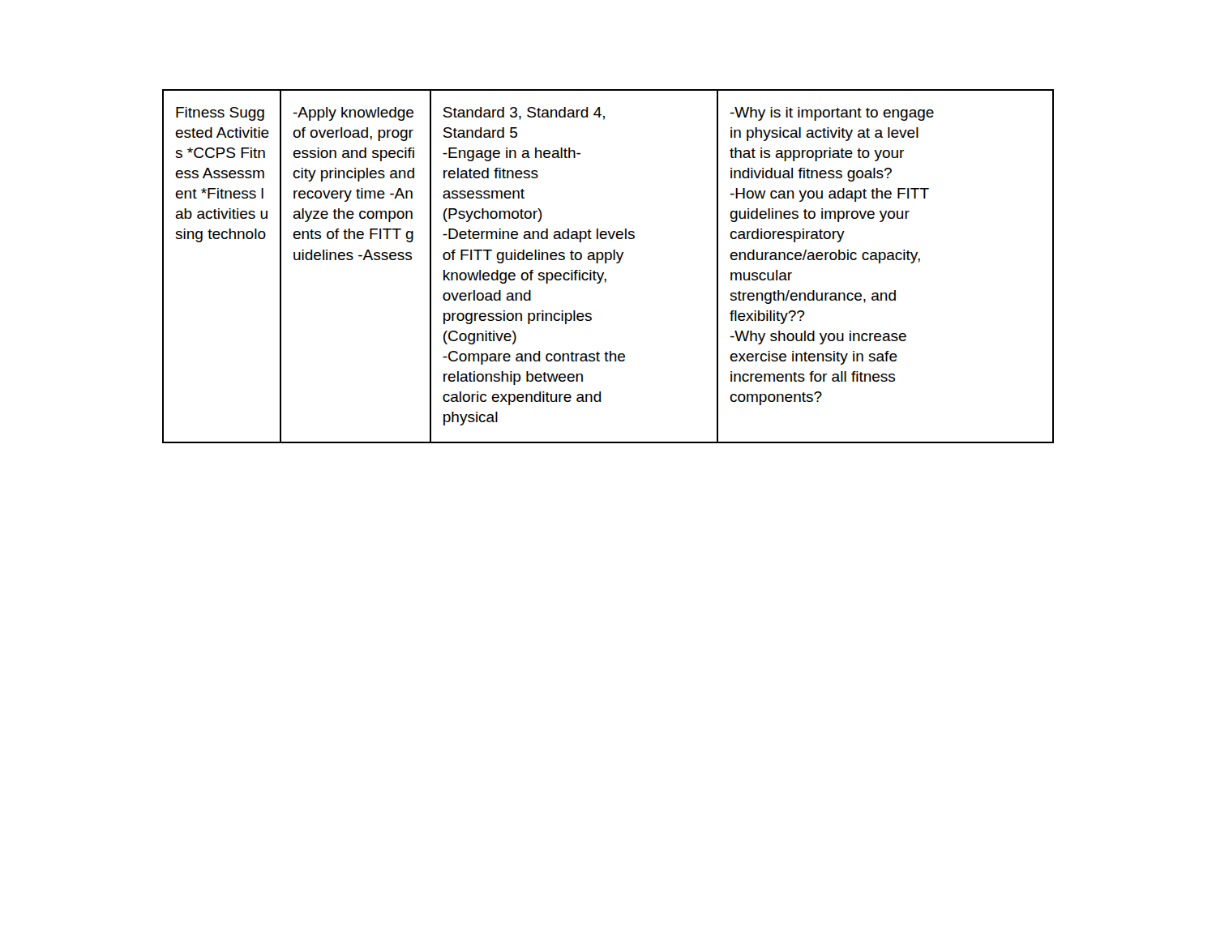| Fitness Suggested Activities *CCPS Fitness Assessment *Fitness lab activities using technolo | -Apply knowledge of overload, progression and specificity principles and recovery time -Analyze the components of the FITT guidelines -Assess | Standard 3, Standard 4, Standard 5 -Engage in a health- related fitness assessment (Psychomotor) -Determine and adapt levels of FITT guidelines to apply knowledge of specificity, overload and progression principles (Cognitive) -Compare and contrast the relationship between caloric expenditure and physical | -Why is it important to engage in physical activity at a level that is appropriate to your individual fitness goals? -How can you adapt the FITT guidelines to improve your cardiorespiratory endurance/aerobic capacity, muscular strength/endurance, and flexibility?? -Why should you increase exercise intensity in safe increments for all fitness components? |